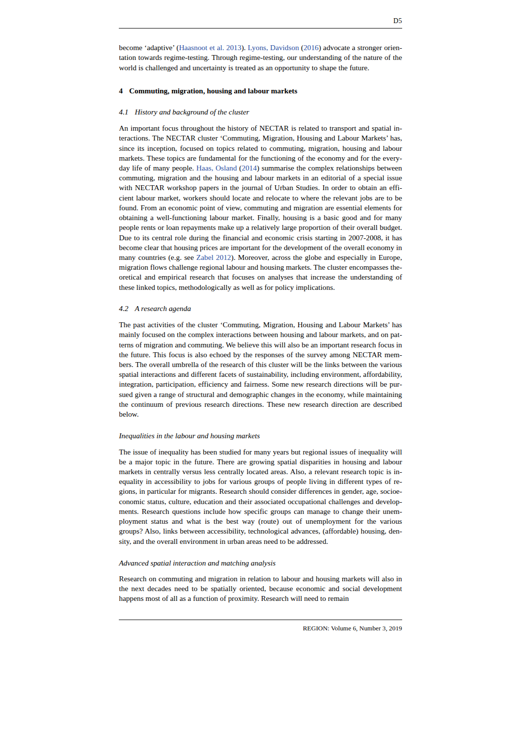D5
become ‘adaptive’ (Haasnoot et al. 2013). Lyons, Davidson (2016) advocate a stronger orientation towards regime-testing. Through regime-testing, our understanding of the nature of the world is challenged and uncertainty is treated as an opportunity to shape the future.
4 Commuting, migration, housing and labour markets
4.1 History and background of the cluster
An important focus throughout the history of NECTAR is related to transport and spatial interactions. The NECTAR cluster ‘Commuting, Migration, Housing and Labour Markets’ has, since its inception, focused on topics related to commuting, migration, housing and labour markets. These topics are fundamental for the functioning of the economy and for the everyday life of many people. Haas, Osland (2014) summarise the complex relationships between commuting, migration and the housing and labour markets in an editorial of a special issue with NECTAR workshop papers in the journal of Urban Studies. In order to obtain an efficient labour market, workers should locate and relocate to where the relevant jobs are to be found. From an economic point of view, commuting and migration are essential elements for obtaining a well-functioning labour market. Finally, housing is a basic good and for many people rents or loan repayments make up a relatively large proportion of their overall budget. Due to its central role during the financial and economic crisis starting in 2007-2008, it has become clear that housing prices are important for the development of the overall economy in many countries (e.g. see Zabel 2012). Moreover, across the globe and especially in Europe, migration flows challenge regional labour and housing markets. The cluster encompasses theoretical and empirical research that focuses on analyses that increase the understanding of these linked topics, methodologically as well as for policy implications.
4.2 A research agenda
The past activities of the cluster ‘Commuting, Migration, Housing and Labour Markets’ has mainly focused on the complex interactions between housing and labour markets, and on patterns of migration and commuting. We believe this will also be an important research focus in the future. This focus is also echoed by the responses of the survey among NECTAR members. The overall umbrella of the research of this cluster will be the links between the various spatial interactions and different facets of sustainability, including environment, affordability, integration, participation, efficiency and fairness. Some new research directions will be pursued given a range of structural and demographic changes in the economy, while maintaining the continuum of previous research directions. These new research direction are described below.
Inequalities in the labour and housing markets
The issue of inequality has been studied for many years but regional issues of inequality will be a major topic in the future. There are growing spatial disparities in housing and labour markets in centrally versus less centrally located areas. Also, a relevant research topic is inequality in accessibility to jobs for various groups of people living in different types of regions, in particular for migrants. Research should consider differences in gender, age, socioeconomic status, culture, education and their associated occupational challenges and developments. Research questions include how specific groups can manage to change their unemployment status and what is the best way (route) out of unemployment for the various groups? Also, links between accessibility, technological advances, (affordable) housing, density, and the overall environment in urban areas need to be addressed.
Advanced spatial interaction and matching analysis
Research on commuting and migration in relation to labour and housing markets will also in the next decades need to be spatially oriented, because economic and social development happens most of all as a function of proximity. Research will need to remain
REGION: Volume 6, Number 3, 2019